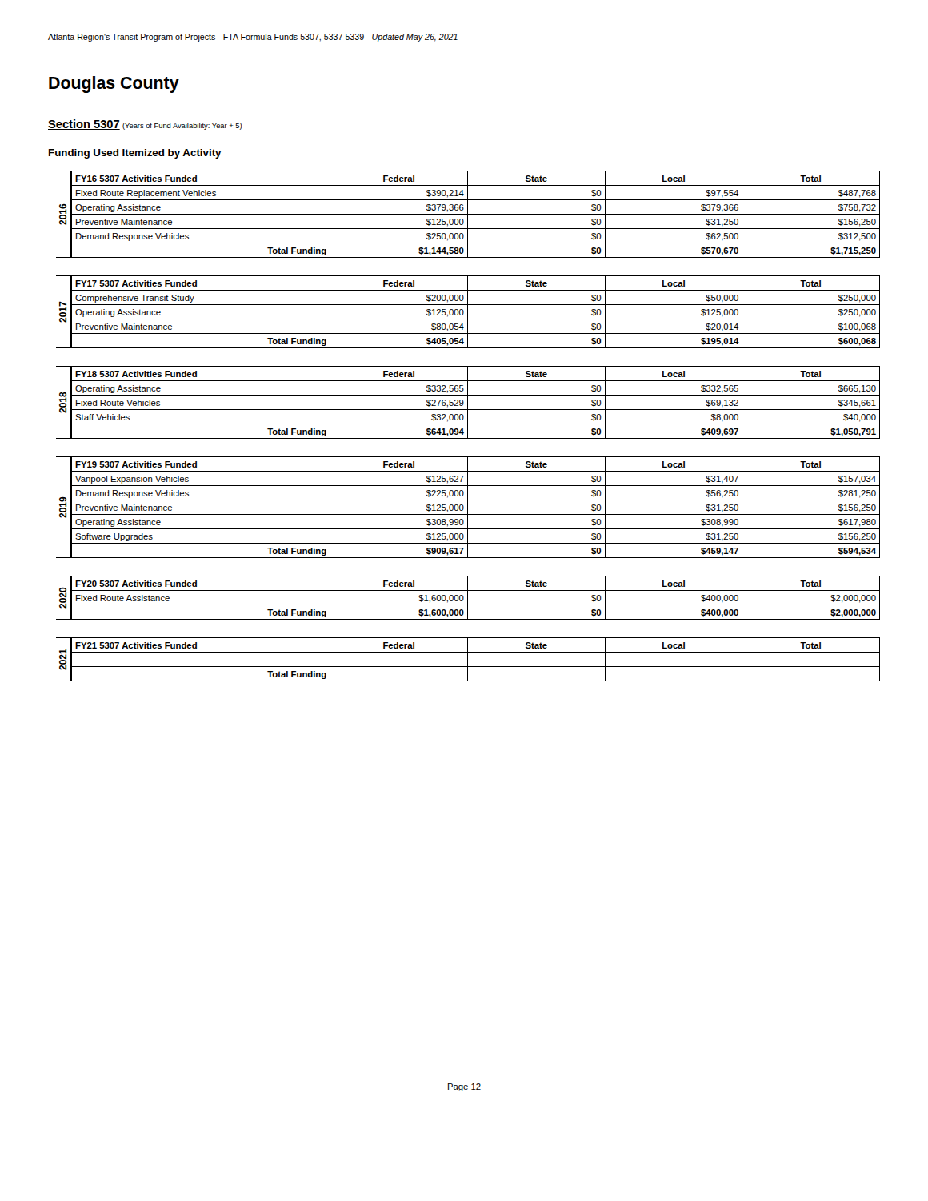Atlanta Region's Transit Program of Projects - FTA Formula Funds 5307, 5337 5339 - Updated May 26, 2021
Douglas County
Section 5307 (Years of Fund Availability: Year + 5)
Funding Used Itemized by Activity
2016
| FY16 5307 Activities Funded | Federal | State | Local | Total |
| --- | --- | --- | --- | --- |
| Fixed Route Replacement Vehicles | $390,214 | $0 | $97,554 | $487,768 |
| Operating Assistance | $379,366 | $0 | $379,366 | $758,732 |
| Preventive Maintenance | $125,000 | $0 | $31,250 | $156,250 |
| Demand Response Vehicles | $250,000 | $0 | $62,500 | $312,500 |
| Total Funding | $1,144,580 | $0 | $570,670 | $1,715,250 |
2017
| FY17 5307 Activities Funded | Federal | State | Local | Total |
| --- | --- | --- | --- | --- |
| Comprehensive Transit Study | $200,000 | $0 | $50,000 | $250,000 |
| Operating Assistance | $125,000 | $0 | $125,000 | $250,000 |
| Preventive Maintenance | $80,054 | $0 | $20,014 | $100,068 |
| Total Funding | $405,054 | $0 | $195,014 | $600,068 |
2018
| FY18 5307 Activities Funded | Federal | State | Local | Total |
| --- | --- | --- | --- | --- |
| Operating Assistance | $332,565 | $0 | $332,565 | $665,130 |
| Fixed Route Vehicles | $276,529 | $0 | $69,132 | $345,661 |
| Staff Vehicles | $32,000 | $0 | $8,000 | $40,000 |
| Total Funding | $641,094 | $0 | $409,697 | $1,050,791 |
2019
| FY19 5307 Activities Funded | Federal | State | Local | Total |
| --- | --- | --- | --- | --- |
| Vanpool Expansion Vehicles | $125,627 | $0 | $31,407 | $157,034 |
| Demand Response Vehicles | $225,000 | $0 | $56,250 | $281,250 |
| Preventive Maintenance | $125,000 | $0 | $31,250 | $156,250 |
| Operating Assistance | $308,990 | $0 | $308,990 | $617,980 |
| Software Upgrades | $125,000 | $0 | $31,250 | $156,250 |
| Total Funding | $909,617 | $0 | $459,147 | $594,534 |
2020
| FY20 5307 Activities Funded | Federal | State | Local | Total |
| --- | --- | --- | --- | --- |
| Fixed Route Assistance | $1,600,000 | $0 | $400,000 | $2,000,000 |
| Total Funding | $1,600,000 | $0 | $400,000 | $2,000,000 |
2021
| FY21 5307 Activities Funded | Federal | State | Local | Total |
| --- | --- | --- | --- | --- |
| Total Funding | | | | |
Page 12